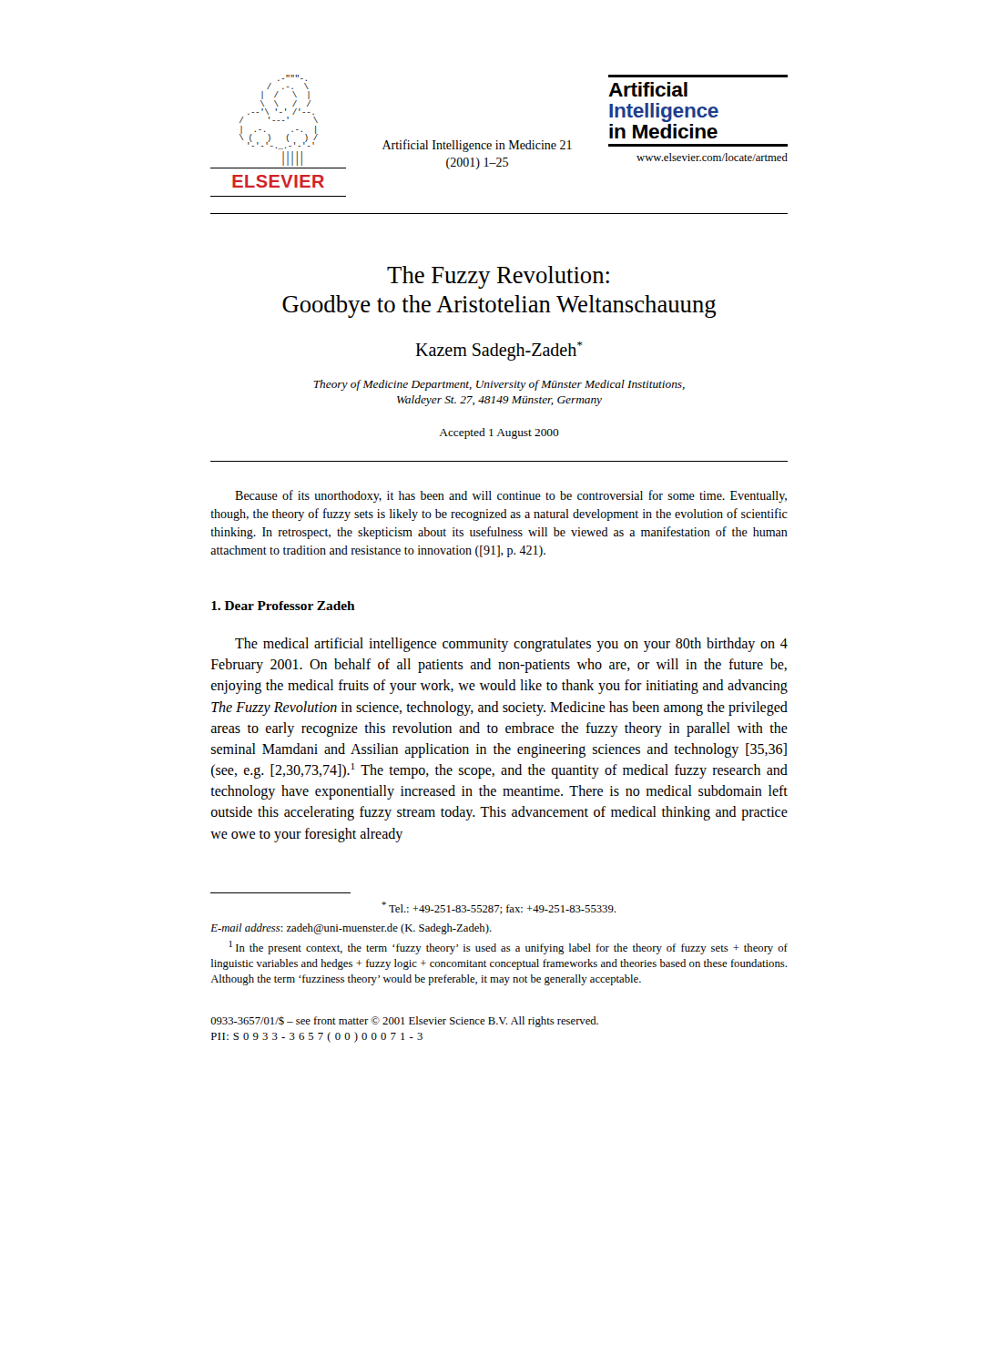.-"""-. / .-. \ | / \ | \ \ / / .--'\ '-' /'--. / '---' \ | .-. .-. | \ ( ) ( ) / '-'-'-._.-'-'-' ||||| ||||| /|||||\ /_|||||_\ ||||| ||||| ___|||||___ /___________\
ELSEVIER
Artificial Intelligence in Medicine 21 (2001) 1–25
Artificial
Intelligence
in Medicine
www.elsevier.com/locate/artmed
The Fuzzy Revolution:
Goodbye to the Aristotelian Weltanschauung
Kazem Sadegh-Zadeh*
Theory of Medicine Department, University of Münster Medical Institutions,
Waldeyer St. 27, 48149 Münster, Germany
Accepted 1 August 2000
Because of its unorthodoxy, it has been and will continue to be controversial for some time. Eventually, though, the theory of fuzzy sets is likely to be recognized as a natural development in the evolution of scientific thinking. In retrospect, the skepticism about its usefulness will be viewed as a manifestation of the human attachment to tradition and resistance to innovation ([91], p. 421).
1. Dear Professor Zadeh
The medical artificial intelligence community congratulates you on your 80th birthday on 4 February 2001. On behalf of all patients and non-patients who are, or will in the future be, enjoying the medical fruits of your work, we would like to thank you for initiating and advancing The Fuzzy Revolution in science, technology, and society. Medicine has been among the privileged areas to early recognize this revolution and to embrace the fuzzy theory in parallel with the seminal Mamdani and Assilian application in the engineering sciences and technology [35,36] (see, e.g. [2,30,73,74]).1 The tempo, the scope, and the quantity of medical fuzzy research and technology have exponentially increased in the meantime. There is no medical subdomain left outside this accelerating fuzzy stream today. This advancement of medical thinking and practice we owe to your foresight already
* Tel.: +49-251-83-55287; fax: +49-251-83-55339.
E-mail address: zadeh@uni-muenster.de (K. Sadegh-Zadeh).
1 In the present context, the term ‘fuzzy theory’ is used as a unifying label for the theory of fuzzy sets + theory of linguistic variables and hedges + fuzzy logic + concomitant conceptual frameworks and theories based on these foundations. Although the term ‘fuzziness theory’ would be preferable, it may not be generally acceptable.
0933-3657/01/$ – see front matter © 2001 Elsevier Science B.V. All rights reserved.
PII: S 0 9 3 3 - 3 6 5 7 ( 0 0 ) 0 0 0 7 1 - 3